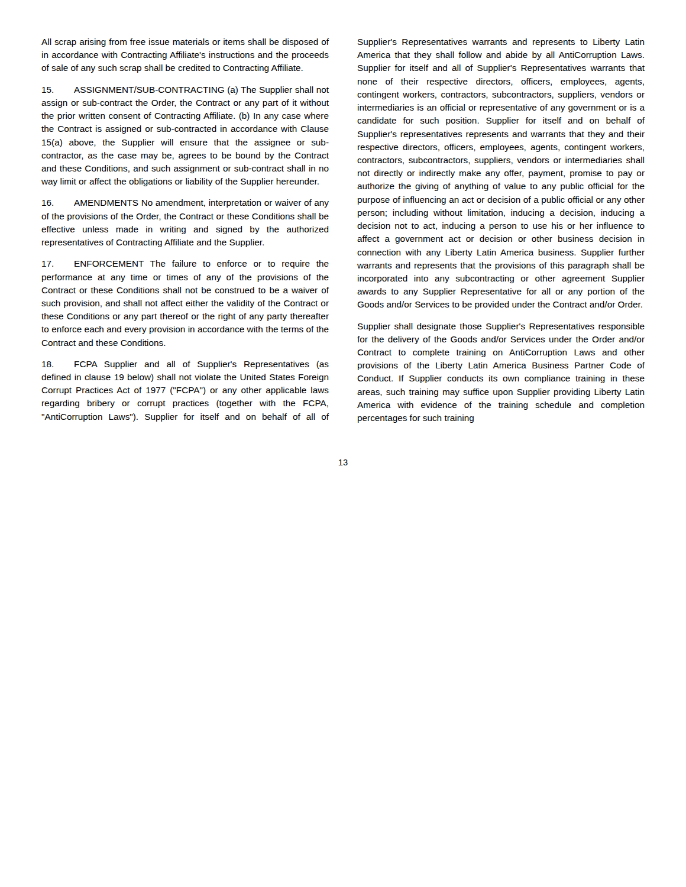All scrap arising from free issue materials or items shall be disposed of in accordance with Contracting Affiliate's instructions and the proceeds of sale of any such scrap shall be credited to Contracting Affiliate.
15. ASSIGNMENT/SUB-CONTRACTING (a) The Supplier shall not assign or sub-contract the Order, the Contract or any part of it without the prior written consent of Contracting Affiliate. (b) In any case where the Contract is assigned or sub-contracted in accordance with Clause 15(a) above, the Supplier will ensure that the assignee or sub-contractor, as the case may be, agrees to be bound by the Contract and these Conditions, and such assignment or sub-contract shall in no way limit or affect the obligations or liability of the Supplier hereunder.
16. AMENDMENTS No amendment, interpretation or waiver of any of the provisions of the Order, the Contract or these Conditions shall be effective unless made in writing and signed by the authorized representatives of Contracting Affiliate and the Supplier.
17. ENFORCEMENT The failure to enforce or to require the performance at any time or times of any of the provisions of the Contract or these Conditions shall not be construed to be a waiver of such provision, and shall not affect either the validity of the Contract or these Conditions or any part thereof or the right of any party thereafter to enforce each and every provision in accordance with the terms of the Contract and these Conditions.
18. FCPA Supplier and all of Supplier's Representatives (as defined in clause 19 below) shall not violate the United States Foreign Corrupt Practices Act of 1977 ("FCPA") or any other applicable laws regarding bribery or corrupt practices (together with the FCPA, "AntiCorruption Laws"). Supplier for itself and on behalf of all of Supplier's Representatives warrants and represents to Liberty Latin America that they shall follow and abide by all AntiCorruption Laws. Supplier for itself and all of Supplier's Representatives warrants that none of their respective directors, officers, employees, agents, contingent workers, contractors, subcontractors, suppliers, vendors or intermediaries is an official or representative of any government or is a candidate for such position. Supplier for itself and on behalf of Supplier's representatives represents and warrants that they and their respective directors, officers, employees, agents, contingent workers, contractors, subcontractors, suppliers, vendors or intermediaries shall not directly or indirectly make any offer, payment, promise to pay or authorize the giving of anything of value to any public official for the purpose of influencing an act or decision of a public official or any other person; including without limitation, inducing a decision, inducing a decision not to act, inducing a person to use his or her influence to affect a government act or decision or other business decision in connection with any Liberty Latin America business. Supplier further warrants and represents that the provisions of this paragraph shall be incorporated into any subcontracting or other agreement Supplier awards to any Supplier Representative for all or any portion of the Goods and/or Services to be provided under the Contract and/or Order.
Supplier shall designate those Supplier's Representatives responsible for the delivery of the Goods and/or Services under the Order and/or Contract to complete training on AntiCorruption Laws and other provisions of the Liberty Latin America Business Partner Code of Conduct. If Supplier conducts its own compliance training in these areas, such training may suffice upon Supplier providing Liberty Latin America with evidence of the training schedule and completion percentages for such training
13